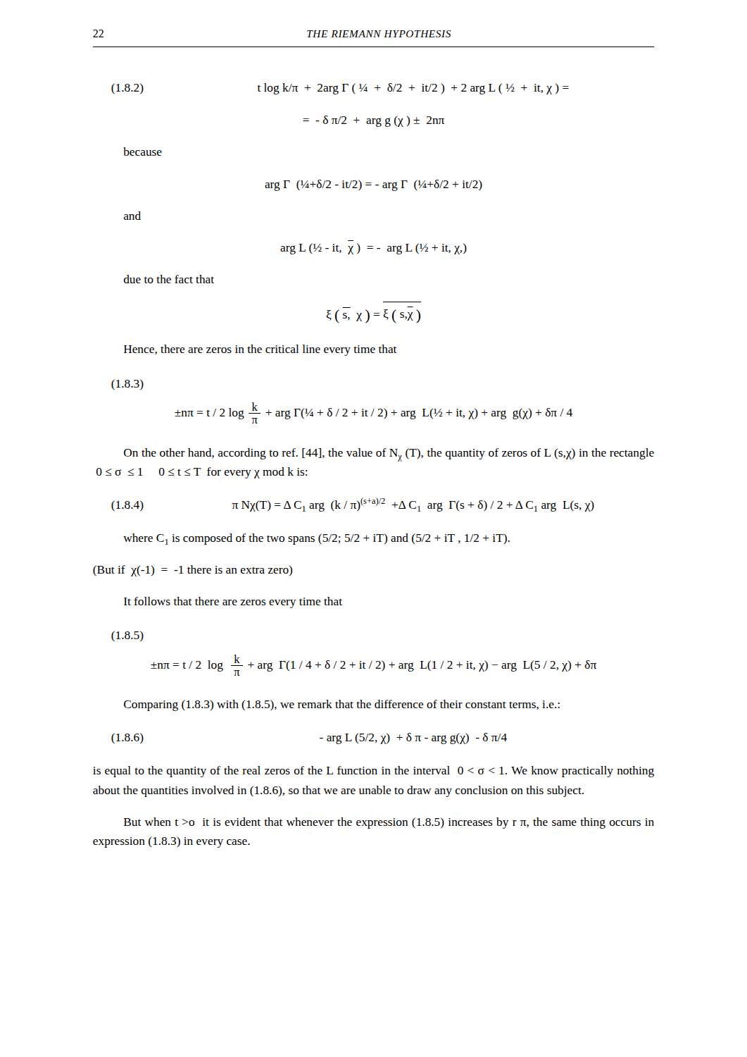22 THE RIEMANN HYPOTHESIS
(1.8.2)
t log k/π + 2arg Γ ( ¼ + δ/2 + it/2 ) + 2 arg L ( ½ + it, χ ) =
= - δ π/2 + arg g (χ ) ± 2nπ
because
arg Γ (¼+δ/2 - it/2) = - arg Γ (¼+δ/2 + it/2)
and
arg L (½ - it, χ ) = - arg L (½ + it, χ,)
due to the fact that
ξ ( s, χ ) = ξ ( s,χ )
Hence, there are zeros in the critical line every time that
(1.8.3)
±nπ = t / 2 log kπ + arg Γ(¼ + δ / 2 + it / 2) + arg L(½ + it, χ) + arg g(χ) + δπ / 4
On the other hand, according to ref. [44], the value of Nχ (T), the quantity of zeros of L (s,χ) in the rectangle 0 ≤ σ ≤ 1 0 ≤ t ≤ T for every χ mod k is:
(1.8.4)
π Nχ(T) = Δ C1 arg (k / π)(s+a)/2 +Δ C1 arg Γ(s + δ) / 2 + Δ C1 arg L(s, χ)
where C1 is composed of the two spans (5/2; 5/2 + iT) and (5/2 + iT , 1/2 + iT).
(But if χ(-1) = -1 there is an extra zero)
It follows that there are zeros every time that
(1.8.5)
±nπ = t / 2 log kπ + arg Γ(1 / 4 + δ / 2 + it / 2) + arg L(1 / 2 + it, χ) − arg L(5 / 2, χ) + δπ
Comparing (1.8.3) with (1.8.5), we remark that the difference of their constant terms, i.e.:
(1.8.6)
- arg L (5/2, χ) + δ π - arg g(χ) - δ π/4
is equal to the quantity of the real zeros of the L function in the interval 0 < σ < 1. We know practically nothing about the quantities involved in (1.8.6), so that we are unable to draw any conclusion on this subject.
But when t >o it is evident that whenever the expression (1.8.5) increases by r π, the same thing occurs in expression (1.8.3) in every case.